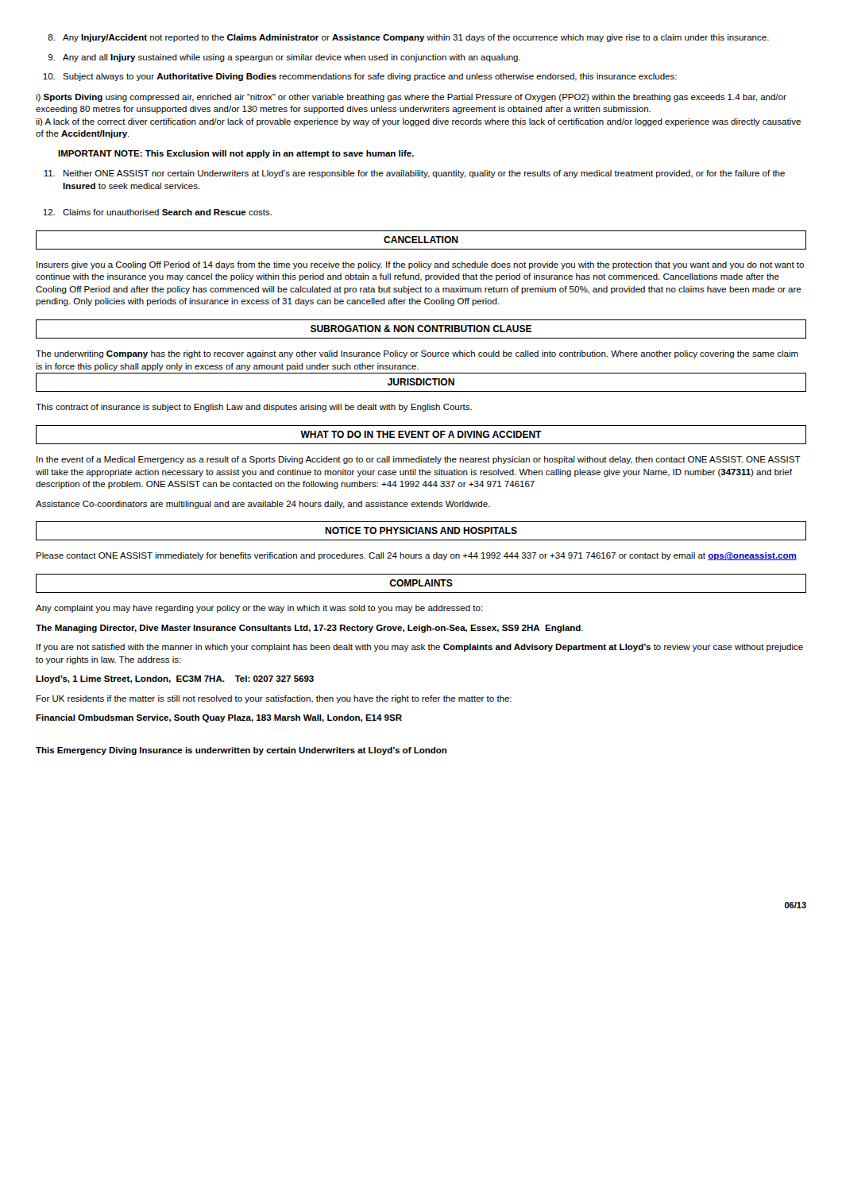Any Injury/Accident not reported to the Claims Administrator or Assistance Company within 31 days of the occurrence which may give rise to a claim under this insurance.
Any and all Injury sustained while using a speargun or similar device when used in conjunction with an aqualung.
Subject always to your Authoritative Diving Bodies recommendations for safe diving practice and unless otherwise endorsed, this insurance excludes:
i) Sports Diving using compressed air, enriched air “nitrox” or other variable breathing gas where the Partial Pressure of Oxygen (PPO2) within the breathing gas exceeds 1.4 bar, and/or exceeding 80 metres for unsupported dives and/or 130 metres for supported dives unless underwriters agreement is obtained after a written submission.
ii) A lack of the correct diver certification and/or lack of provable experience by way of your logged dive records where this lack of certification and/or logged experience was directly causative of the Accident/Injury.
IMPORTANT NOTE: This Exclusion will not apply in an attempt to save human life.
Neither ONE ASSIST nor certain Underwriters at Lloyd’s are responsible for the availability, quantity, quality or the results of any medical treatment provided, or for the failure of the Insured to seek medical services.
Claims for unauthorised Search and Rescue costs.
CANCELLATION
Insurers give you a Cooling Off Period of 14 days from the time you receive the policy. If the policy and schedule does not provide you with the protection that you want and you do not want to continue with the insurance you may cancel the policy within this period and obtain a full refund, provided that the period of insurance has not commenced. Cancellations made after the Cooling Off Period and after the policy has commenced will be calculated at pro rata but subject to a maximum return of premium of 50%, and provided that no claims have been made or are pending. Only policies with periods of insurance in excess of 31 days can be cancelled after the Cooling Off period.
SUBROGATION & NON CONTRIBUTION CLAUSE
The underwriting Company has the right to recover against any other valid Insurance Policy or Source which could be called into contribution. Where another policy covering the same claim is in force this policy shall apply only in excess of any amount paid under such other insurance.
JURISDICTION
This contract of insurance is subject to English Law and disputes arising will be dealt with by English Courts.
WHAT TO DO IN THE EVENT OF A DIVING ACCIDENT
In the event of a Medical Emergency as a result of a Sports Diving Accident go to or call immediately the nearest physician or hospital without delay, then contact ONE ASSIST. ONE ASSIST will take the appropriate action necessary to assist you and continue to monitor your case until the situation is resolved. When calling please give your Name, ID number (347311) and brief description of the problem. ONE ASSIST can be contacted on the following numbers: +44 1992 444 337 or +34 971 746167
Assistance Co-coordinators are multilingual and are available 24 hours daily, and assistance extends Worldwide.
NOTICE TO PHYSICIANS AND HOSPITALS
Please contact ONE ASSIST immediately for benefits verification and procedures. Call 24 hours a day on +44 1992 444 337 or +34 971 746167 or contact by email at ops@oneassist.com
COMPLAINTS
Any complaint you may have regarding your policy or the way in which it was sold to you may be addressed to:
The Managing Director, Dive Master Insurance Consultants Ltd, 17-23 Rectory Grove, Leigh-on-Sea, Essex, SS9 2HA England.
If you are not satisfied with the manner in which your complaint has been dealt with you may ask the Complaints and Advisory Department at Lloyd’s to review your case without prejudice to your rights in law. The address is:
Lloyd’s, 1 Lime Street, London, EC3M 7HA. Tel: 0207 327 5693
For UK residents if the matter is still not resolved to your satisfaction, then you have the right to refer the matter to the:
Financial Ombudsman Service, South Quay Plaza, 183 Marsh Wall, London, E14 9SR
This Emergency Diving Insurance is underwritten by certain Underwriters at Lloyd’s of London
06/13